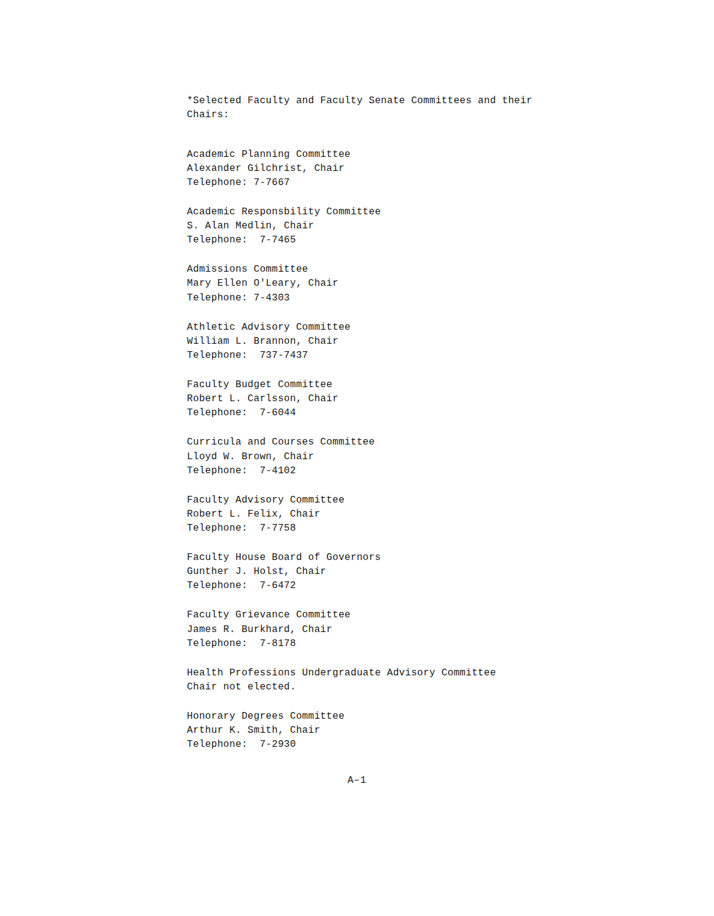*Selected Faculty and Faculty Senate Committees and their Chairs:
Academic Planning Committee
Alexander Gilchrist, Chair
Telephone: 7-7667
Academic Responsbility Committee
S. Alan Medlin, Chair
Telephone: 7-7465
Admissions Committee
Mary Ellen O'Leary, Chair
Telephone: 7-4303
Athletic Advisory Committee
William L. Brannon, Chair
Telephone: 737-7437
Faculty Budget Committee
Robert L. Carlsson, Chair
Telephone: 7-6044
Curricula and Courses Committee
Lloyd W. Brown, Chair
Telephone: 7-4102
Faculty Advisory Committee
Robert L. Felix, Chair
Telephone: 7-7758
Faculty House Board of Governors
Gunther J. Holst, Chair
Telephone: 7-6472
Faculty Grievance Committee
James R. Burkhard, Chair
Telephone: 7-8178
Health Professions Undergraduate Advisory Committee
Chair not elected.
Honorary Degrees Committee
Arthur K. Smith, Chair
Telephone: 7-2930
A–1